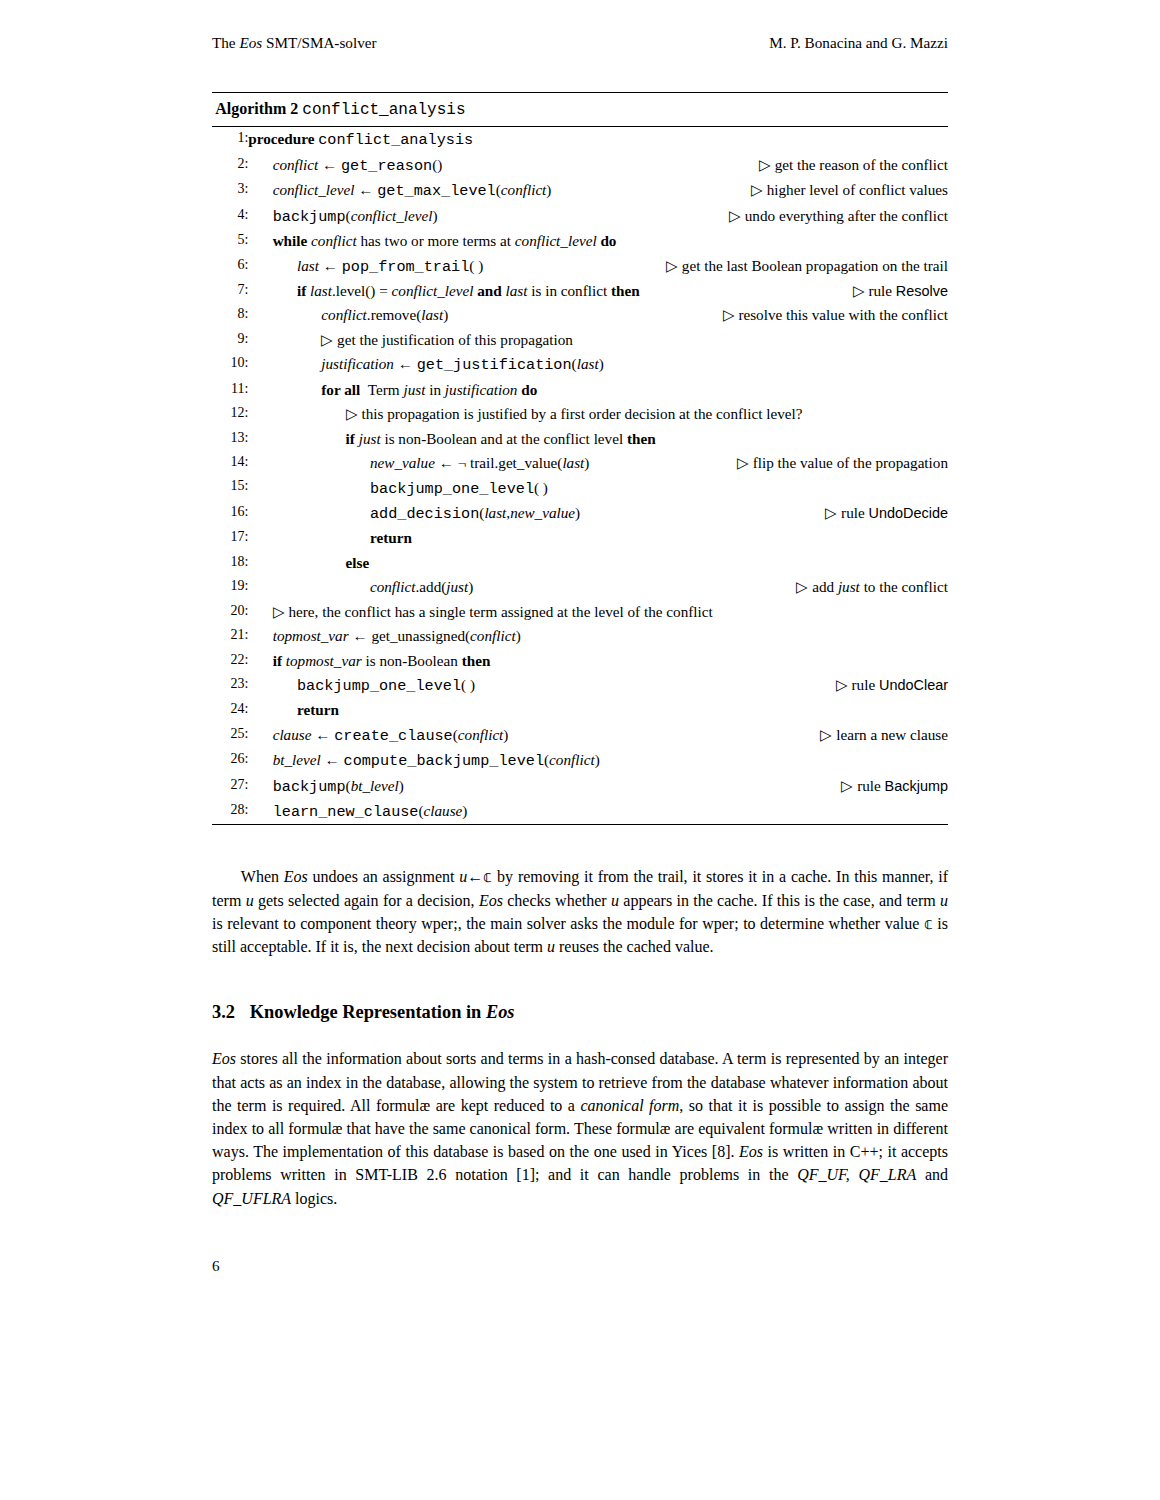The Eos SMT/SMA-solver M. P. Bonacina and G. Mazzi
Algorithm 2 conflict_analysis
| 1: | procedure conflict_analysis |
| 2: | conflict ← get_reason () ▷ get the reason of the conflict |
| 3: | conflict_level ← get_max_level ( conflict ) ▷ higher level of conflict values |
| 4: | backjump ( conflict_level ) ▷ undo everything after the conflict |
| 5: | while conflict has two or more terms at conflict_level do |
| 6: | last ← pop_from_trail ( ) ▷ get the last Boolean propagation on the trail |
| 7: | if last .level() = conflict_level and last is in conflict then ▷ rule Resolve |
| 8: | conflict .remove( last ) ▷ resolve this value with the conflict |
| 9: | ▷ get the justification of this propagation |
| 10: | justification ← get_justification ( last ) |
| 11: | for all Term just in justification do |
| 12: | ▷ this propagation is justified by a first order decision at the conflict level? |
| 13: | if just is non-Boolean and at the conflict level then |
| 14: | new_value ← ¬ trail.get_value( last ) ▷ flip the value of the propagation |
| 15: | backjump_one_level ( ) |
| 16: | add_decision ( last , new_value ) ▷ rule UndoDecide |
| 17: | return |
| 18: | else |
| 19: | conflict .add( just ) ▷ add just to the conflict |
| 20: | ▷ here, the conflict has a single term assigned at the level of the conflict |
| 21: | topmost_var ← get_unassigned( conflict ) |
| 22: | if topmost_var is non-Boolean then |
| 23: | backjump_one_level ( ) ▷ rule UndoClear |
| 24: | return |
| 25: | clause ← create_clause ( conflict ) ▷ learn a new clause |
| 26: | bt_level ← compute_backjump_level ( conflict ) |
| 27: | backjump ( bt_level ) ▷ rule Backjump |
| 28: | learn_new_clause ( clause ) |
When Eos undoes an assignment u←𝕔 by removing it from the trail, it stores it in a cache. In this manner, if term u gets selected again for a decision, Eos checks whether u appears in the cache. If this is the case, and term u is relevant to component theory wper;, the main solver asks the module for wper; to determine whether value 𝕔 is still acceptable. If it is, the next decision about term u reuses the cached value.
3.2 Knowledge Representation in Eos
Eos stores all the information about sorts and terms in a hash-consed database. A term is represented by an integer that acts as an index in the database, allowing the system to retrieve from the database whatever information about the term is required. All formulæ are kept reduced to a canonical form, so that it is possible to assign the same index to all formulæ that have the same canonical form. These formulæ are equivalent formulæ written in different ways. The implementation of this database is based on the one used in Yices [8]. Eos is written in C++; it accepts problems written in SMT-LIB 2.6 notation [1]; and it can handle problems in the QF_UF, QF_LRA and QF_UFLRA logics.
6